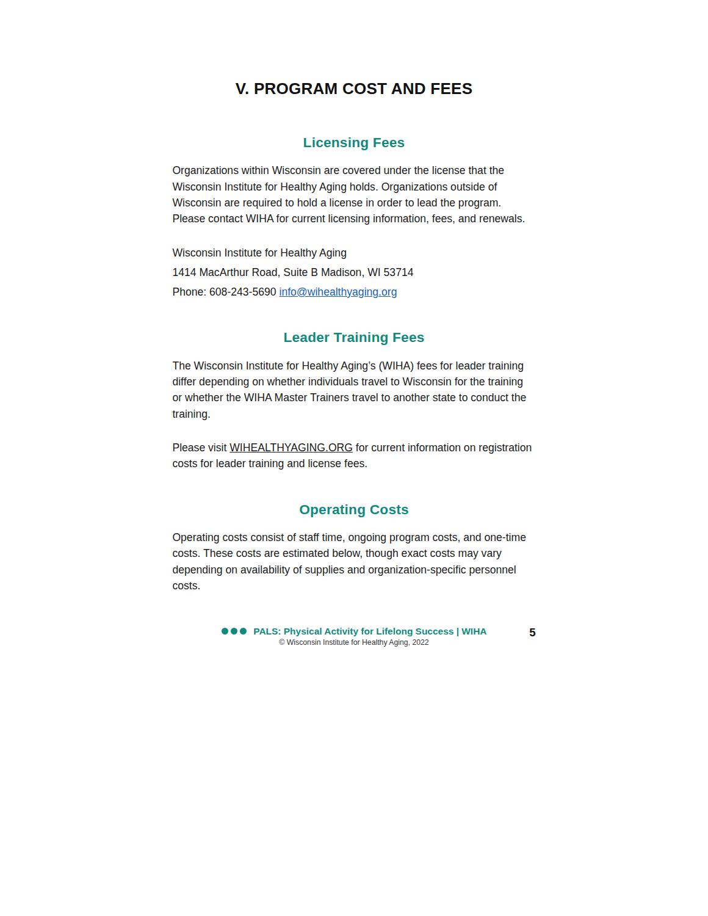V. PROGRAM COST AND FEES
Licensing Fees
Organizations within Wisconsin are covered under the license that the Wisconsin Institute for Healthy Aging holds. Organizations outside of Wisconsin are required to hold a license in order to lead the program. Please contact WIHA for current licensing information, fees, and renewals.
Wisconsin Institute for Healthy Aging
1414 MacArthur Road, Suite B Madison, WI 53714
Phone: 608-243-5690 info@wihealthyaging.org
Leader Training Fees
The Wisconsin Institute for Healthy Aging’s (WIHA) fees for leader training differ depending on whether individuals travel to Wisconsin for the training or whether the WIHA Master Trainers travel to another state to conduct the training.
Please visit WIHEALTHYAGING.ORG for current information on registration costs for leader training and license fees.
Operating Costs
Operating costs consist of staff time, ongoing program costs, and one-time costs. These costs are estimated below, though exact costs may vary depending on availability of supplies and organization-specific personnel costs.
PALS: Physical Activity for Lifelong Success | WIHA
© Wisconsin Institute for Healthy Aging, 2022
5